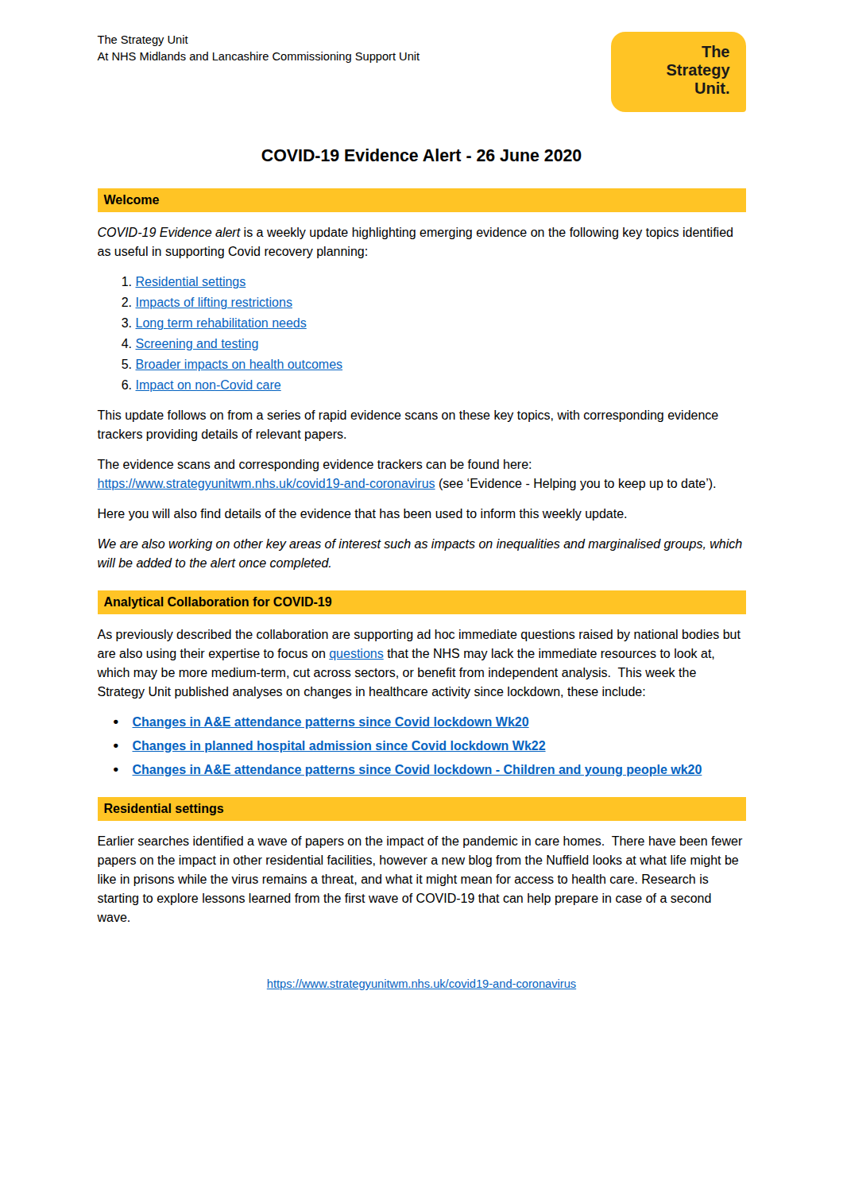The Strategy Unit
At NHS Midlands and Lancashire Commissioning Support Unit
The
Strategy
Unit.
COVID-19 Evidence Alert - 26 June 2020
Welcome
COVID-19 Evidence alert is a weekly update highlighting emerging evidence on the following key topics identified as useful in supporting Covid recovery planning:
Residential settings
Impacts of lifting restrictions
Long term rehabilitation needs
Screening and testing
Broader impacts on health outcomes
Impact on non-Covid care
This update follows on from a series of rapid evidence scans on these key topics, with corresponding evidence trackers providing details of relevant papers.
The evidence scans and corresponding evidence trackers can be found here: https://www.strategyunitwm.nhs.uk/covid19-and-coronavirus (see ‘Evidence - Helping you to keep up to date’).
Here you will also find details of the evidence that has been used to inform this weekly update.
We are also working on other key areas of interest such as impacts on inequalities and marginalised groups, which will be added to the alert once completed.
Analytical Collaboration for COVID-19
As previously described the collaboration are supporting ad hoc immediate questions raised by national bodies but are also using their expertise to focus on questions that the NHS may lack the immediate resources to look at, which may be more medium-term, cut across sectors, or benefit from independent analysis. This week the Strategy Unit published analyses on changes in healthcare activity since lockdown, these include:
Changes in A&E attendance patterns since Covid lockdown Wk20
Changes in planned hospital admission since Covid lockdown Wk22
Changes in A&E attendance patterns since Covid lockdown - Children and young people wk20
Residential settings
Earlier searches identified a wave of papers on the impact of the pandemic in care homes. There have been fewer papers on the impact in other residential facilities, however a new blog from the Nuffield looks at what life might be like in prisons while the virus remains a threat, and what it might mean for access to health care. Research is starting to explore lessons learned from the first wave of COVID-19 that can help prepare in case of a second wave.
https://www.strategyunitwm.nhs.uk/covid19-and-coronavirus